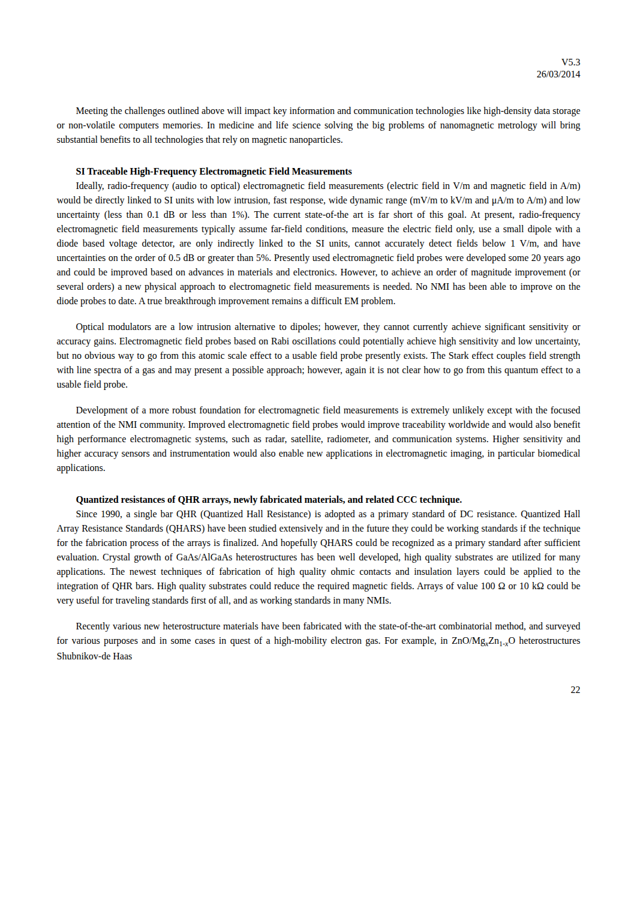V5.3
26/03/2014
Meeting the challenges outlined above will impact key information and communication technologies like high-density data storage or non-volatile computers memories. In medicine and life science solving the big problems of nanomagnetic metrology will bring substantial benefits to all technologies that rely on magnetic nanoparticles.
SI Traceable High-Frequency Electromagnetic Field Measurements
Ideally, radio-frequency (audio to optical) electromagnetic field measurements (electric field in V/m and magnetic field in A/m) would be directly linked to SI units with low intrusion, fast response, wide dynamic range (mV/m to kV/m and μA/m to A/m) and low uncertainty (less than 0.1 dB or less than 1%). The current state-of-the art is far short of this goal. At present, radio-frequency electromagnetic field measurements typically assume far-field conditions, measure the electric field only, use a small dipole with a diode based voltage detector, are only indirectly linked to the SI units, cannot accurately detect fields below 1 V/m, and have uncertainties on the order of 0.5 dB or greater than 5%. Presently used electromagnetic field probes were developed some 20 years ago and could be improved based on advances in materials and electronics. However, to achieve an order of magnitude improvement (or several orders) a new physical approach to electromagnetic field measurements is needed. No NMI has been able to improve on the diode probes to date. A true breakthrough improvement remains a difficult EM problem.
Optical modulators are a low intrusion alternative to dipoles; however, they cannot currently achieve significant sensitivity or accuracy gains. Electromagnetic field probes based on Rabi oscillations could potentially achieve high sensitivity and low uncertainty, but no obvious way to go from this atomic scale effect to a usable field probe presently exists. The Stark effect couples field strength with line spectra of a gas and may present a possible approach; however, again it is not clear how to go from this quantum effect to a usable field probe.
Development of a more robust foundation for electromagnetic field measurements is extremely unlikely except with the focused attention of the NMI community. Improved electromagnetic field probes would improve traceability worldwide and would also benefit high performance electromagnetic systems, such as radar, satellite, radiometer, and communication systems. Higher sensitivity and higher accuracy sensors and instrumentation would also enable new applications in electromagnetic imaging, in particular biomedical applications.
Quantized resistances of QHR arrays, newly fabricated materials, and related CCC technique.
Since 1990, a single bar QHR (Quantized Hall Resistance) is adopted as a primary standard of DC resistance. Quantized Hall Array Resistance Standards (QHARS) have been studied extensively and in the future they could be working standards if the technique for the fabrication process of the arrays is finalized. And hopefully QHARS could be recognized as a primary standard after sufficient evaluation. Crystal growth of GaAs/AlGaAs heterostructures has been well developed, high quality substrates are utilized for many applications. The newest techniques of fabrication of high quality ohmic contacts and insulation layers could be applied to the integration of QHR bars. High quality substrates could reduce the required magnetic fields. Arrays of value 100 Ω or 10 kΩ could be very useful for traveling standards first of all, and as working standards in many NMIs.
Recently various new heterostructure materials have been fabricated with the state-of-the-art combinatorial method, and surveyed for various purposes and in some cases in quest of a high-mobility electron gas. For example, in ZnO/MgxZn1-xO heterostructures Shubnikov-de Haas
22